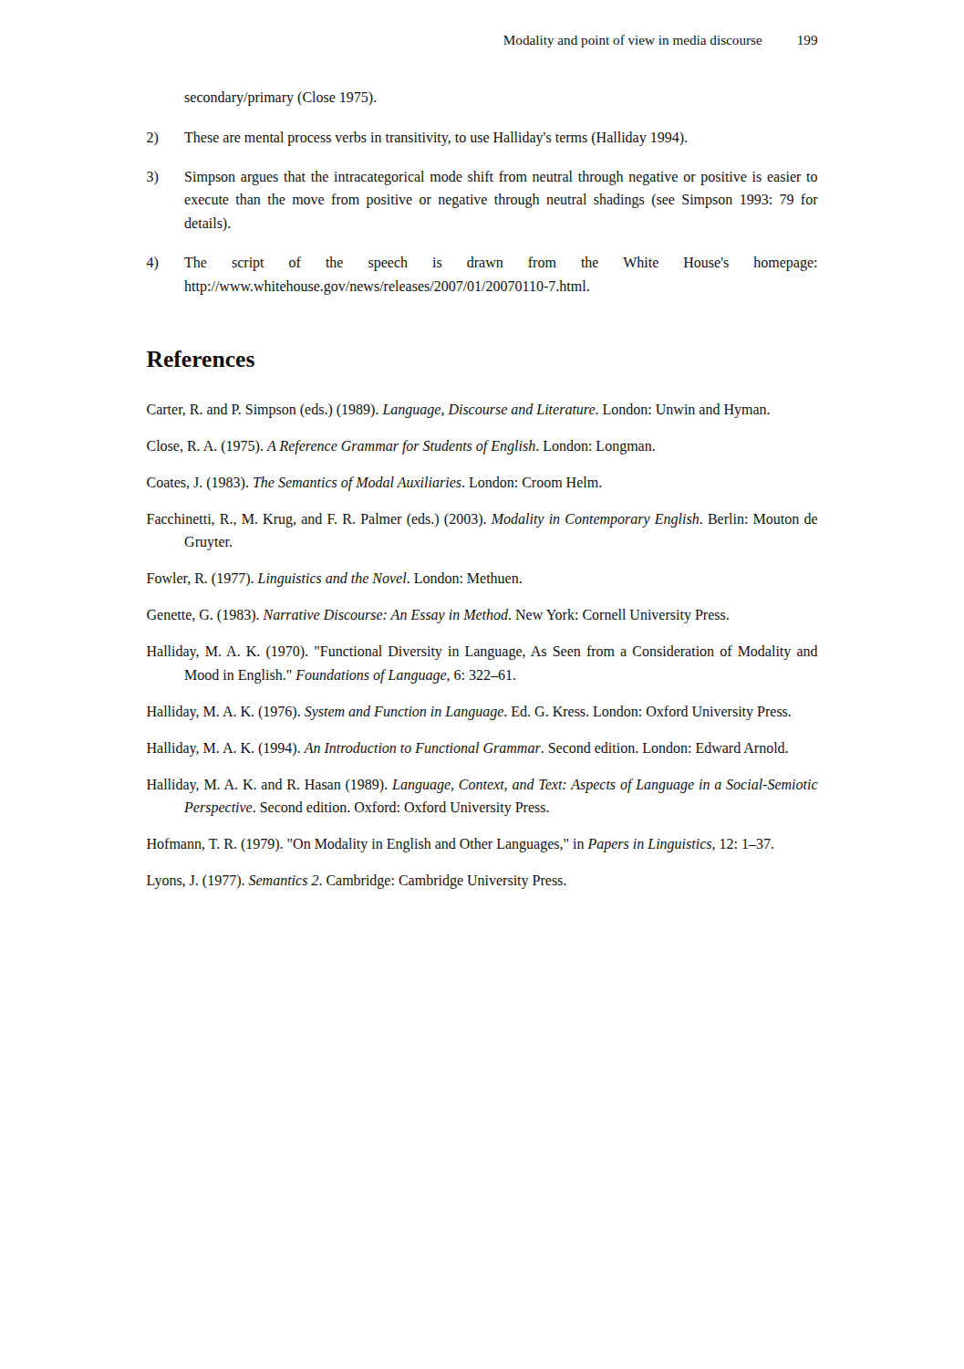Modality and point of view in media discourse 199
secondary/primary (Close 1975).
2) These are mental process verbs in transitivity, to use Halliday's terms (Halliday 1994).
3) Simpson argues that the intracategorical mode shift from neutral through negative or positive is easier to execute than the move from positive or negative through neutral shadings (see Simpson 1993: 79 for details).
4) The script of the speech is drawn from the White House's homepage: http://www.whitehouse.gov/news/releases/2007/01/20070110-7.html.
References
Carter, R. and P. Simpson (eds.) (1989). Language, Discourse and Literature. London: Unwin and Hyman.
Close, R. A. (1975). A Reference Grammar for Students of English. London: Longman.
Coates, J. (1983). The Semantics of Modal Auxiliaries. London: Croom Helm.
Facchinetti, R., M. Krug, and F. R. Palmer (eds.) (2003). Modality in Contemporary English. Berlin: Mouton de Gruyter.
Fowler, R. (1977). Linguistics and the Novel. London: Methuen.
Genette, G. (1983). Narrative Discourse: An Essay in Method. New York: Cornell University Press.
Halliday, M. A. K. (1970). "Functional Diversity in Language, As Seen from a Consideration of Modality and Mood in English." Foundations of Language, 6: 322–61.
Halliday, M. A. K. (1976). System and Function in Language. Ed. G. Kress. London: Oxford University Press.
Halliday, M. A. K. (1994). An Introduction to Functional Grammar. Second edition. London: Edward Arnold.
Halliday, M. A. K. and R. Hasan (1989). Language, Context, and Text: Aspects of Language in a Social-Semiotic Perspective. Second edition. Oxford: Oxford University Press.
Hofmann, T. R. (1979). "On Modality in English and Other Languages," in Papers in Linguistics, 12: 1–37.
Lyons, J. (1977). Semantics 2. Cambridge: Cambridge University Press.